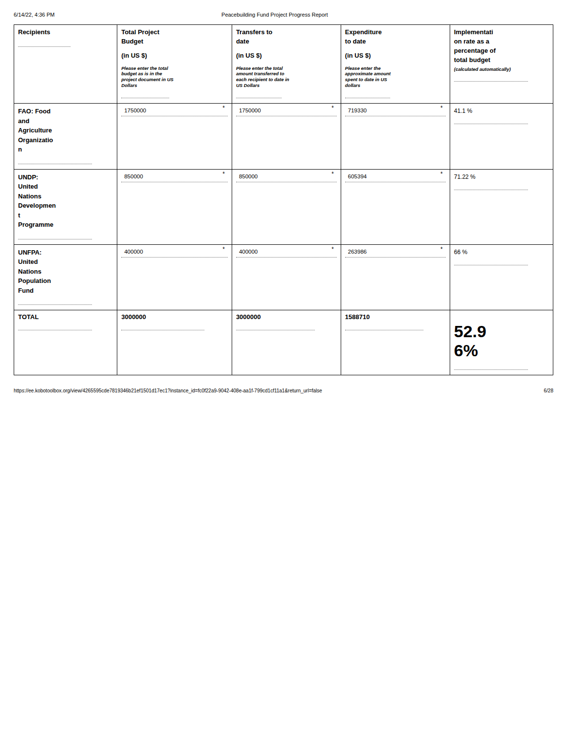6/14/22, 4:36 PM
Peacebuilding Fund Project Progress Report
| Recipients | Total Project Budget (in US $) Please enter the total budget as is in the project document in US Dollars | Transfers to date (in US $) Please enter the total amount transferred to each recipient to date in US Dollars | Expenditure to date (in US $) Please enter the approximate amount spent to date in US dollars | Implementati on rate as a percentage of total budget (calculated automatically) |
| --- | --- | --- | --- | --- |
| FAO: Food and Agriculture Organizatio n | * 1750000 | * 1750000 | * 719330 | 41.1 % |
| UNDP: United Nations Developmen t Programme | * 850000 | * 850000 | * 605394 | 71.22 % |
| UNFPA: United Nations Population Fund | * 400000 | * 400000 | * 263986 | 66 % |
| TOTAL | 3000000 | 3000000 | 1588710 | 52.9 6% |
https://ee.kobotoolbox.org/view/4265595cde7819346b21ef1501d17ec1?instance_id=fc0f22a9-9042-408e-aa1f-799cd1cf11a1&return_url=false
6/28